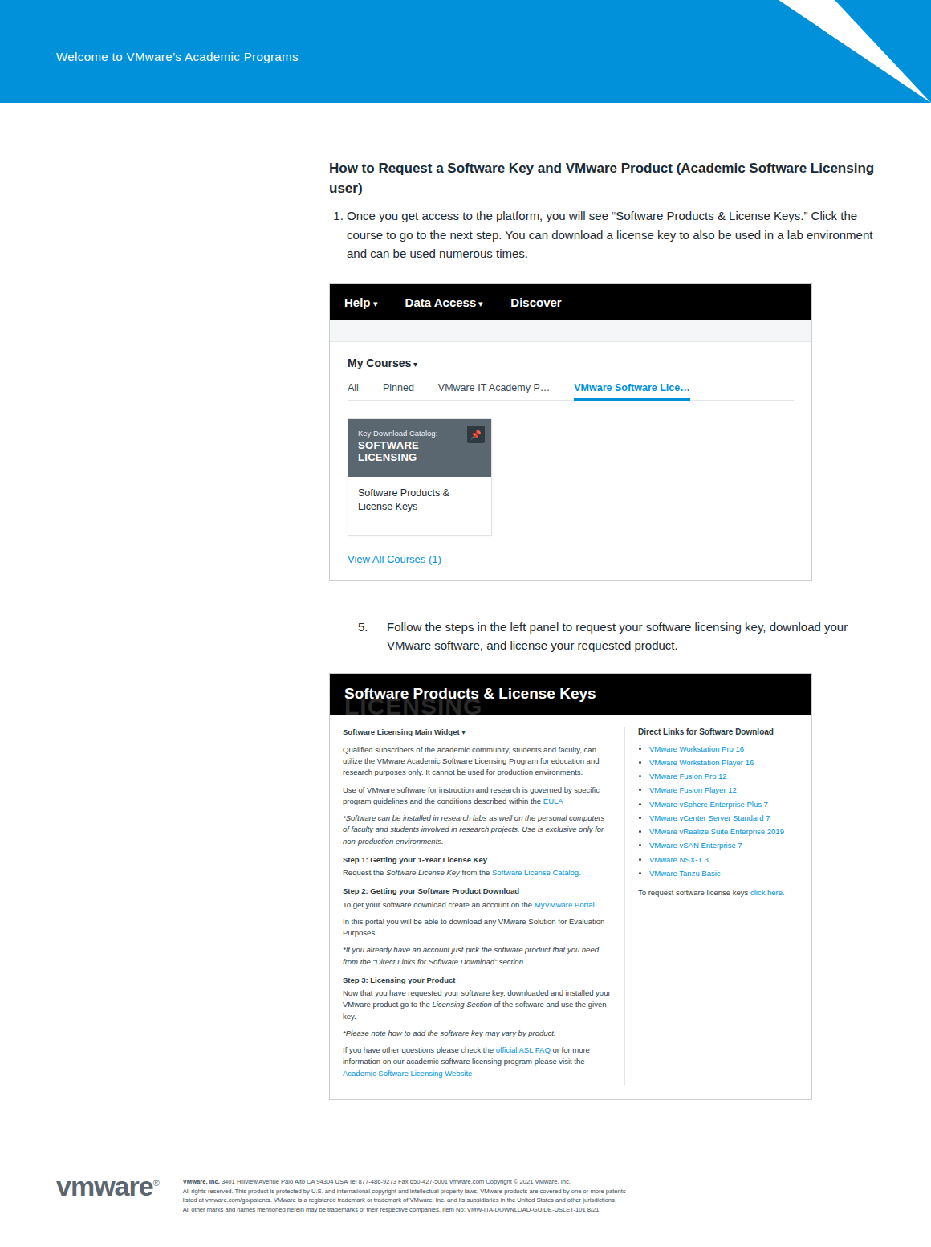Welcome to VMware’s Academic Programs
How to Request a Software Key and VMware Product (Academic Software Licensing user)
Once you get access to the platform, you will see “Software Products & License Keys.” Click the course to go to the next step. You can download a license key to also be used in a lab environment and can be used numerous times.
Help Data Access Discover
My Courses
All Pinned VMware IT Academy P… VMware Software Lice…
📌
Key Download Catalog:
SOFTWARE
LICENSING
Software Products & License Keys
View All Courses (1)
5.
Follow the steps in the left panel to request your software licensing key, download your VMware software, and license your requested product.
LICENSING
Software Products & License Keys
Software Licensing Main Widget
Qualified subscribers of the academic community, students and faculty, can utilize the VMware Academic Software Licensing Program for education and research purposes only. It cannot be used for production environments.
Use of VMware software for instruction and research is governed by specific program guidelines and the conditions described within the EULA
*Software can be installed in research labs as well on the personal computers of faculty and students involved in research projects. Use is exclusive only for non-production environments.
Step 1: Getting your 1-Year License Key
Request the Software License Key from the Software License Catalog.
Step 2: Getting your Software Product Download
To get your software download create an account on the MyVMware Portal.
In this portal you will be able to download any VMware Solution for Evaluation Purposes.
*If you already have an account just pick the software product that you need from the “Direct Links for Software Download” section.
Step 3: Licensing your Product
Now that you have requested your software key, downloaded and installed your VMware product go to the Licensing Section of the software and use the given key.
*Please note how to add the software key may vary by product.
If you have other questions please check the official ASL FAQ or for more information on our academic software licensing program please visit the Academic Software Licensing Website
Direct Links for Software Download
VMware Workstation Pro 16
VMware Workstation Player 16
VMware Fusion Pro 12
VMware Fusion Player 12
VMware vSphere Enterprise Plus 7
VMware vCenter Server Standard 7
VMware vRealize Suite Enterprise 2019
VMware vSAN Enterprise 7
VMware NSX-T 3
VMware Tanzu Basic
To request software license keys click here.
vmware®
VMware, Inc. 3401 Hillview Avenue Palo Alto CA 94304 USA Tel 877-486-9273 Fax 650-427-5001 vmware.com Copyright © 2021 VMware, Inc.
All rights reserved. This product is protected by U.S. and international copyright and intellectual property laws. VMware products are covered by one or more patents
listed at vmware.com/go/patents. VMware is a registered trademark or trademark of VMware, Inc. and its subsidiaries in the United States and other jurisdictions.
All other marks and names mentioned herein may be trademarks of their respective companies. Item No: VMW-ITA-DOWNLOAD-GUIDE-USLET-101 8/21